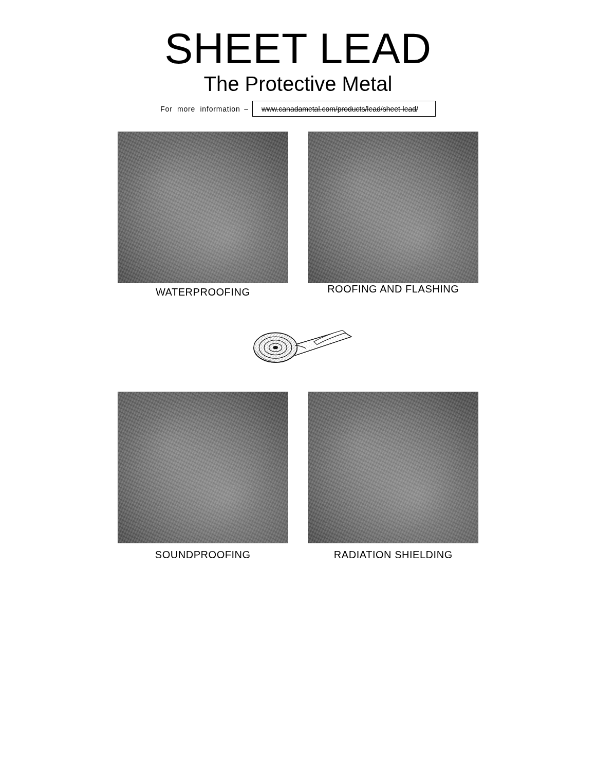SHEET LEAD
The Protective Metal
For more information – www.canadametal.com/products/lead/sheet-lead/
WATERPROOFING ROOFING AND FLASHING
SOUNDPROOFING RADIATION SHIELDING